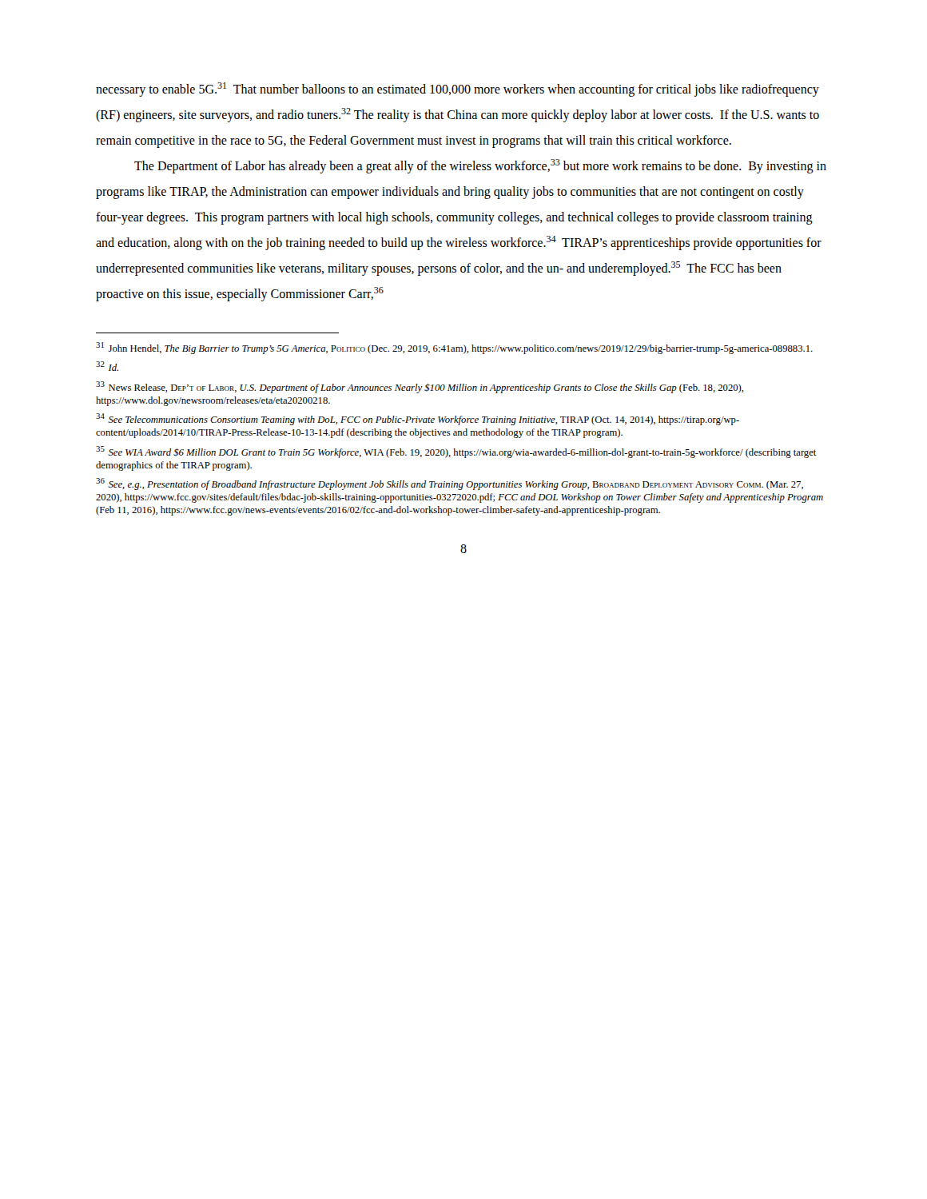necessary to enable 5G.31 That number balloons to an estimated 100,000 more workers when accounting for critical jobs like radiofrequency (RF) engineers, site surveyors, and radio tuners.32 The reality is that China can more quickly deploy labor at lower costs. If the U.S. wants to remain competitive in the race to 5G, the Federal Government must invest in programs that will train this critical workforce.
The Department of Labor has already been a great ally of the wireless workforce,33 but more work remains to be done. By investing in programs like TIRAP, the Administration can empower individuals and bring quality jobs to communities that are not contingent on costly four-year degrees. This program partners with local high schools, community colleges, and technical colleges to provide classroom training and education, along with on the job training needed to build up the wireless workforce.34 TIRAP’s apprenticeships provide opportunities for underrepresented communities like veterans, military spouses, persons of color, and the un- and underemployed.35 The FCC has been proactive on this issue, especially Commissioner Carr,36
31 John Hendel, The Big Barrier to Trump’s 5G America, Politico (Dec. 29, 2019, 6:41am), https://www.politico.com/news/2019/12/29/big-barrier-trump-5g-america-089883.1.
32 Id.
33 News Release, Dep’t of Labor, U.S. Department of Labor Announces Nearly $100 Million in Apprenticeship Grants to Close the Skills Gap (Feb. 18, 2020), https://www.dol.gov/newsroom/releases/eta/eta20200218.
34 See Telecommunications Consortium Teaming with DoL, FCC on Public-Private Workforce Training Initiative, TIRAP (Oct. 14, 2014), https://tirap.org/wp-content/uploads/2014/10/TIRAP-Press-Release-10-13-14.pdf (describing the objectives and methodology of the TIRAP program).
35 See WIA Award $6 Million DOL Grant to Train 5G Workforce, WIA (Feb. 19, 2020), https://wia.org/wia-awarded-6-million-dol-grant-to-train-5g-workforce/ (describing target demographics of the TIRAP program).
36 See, e.g., Presentation of Broadband Infrastructure Deployment Job Skills and Training Opportunities Working Group, Broadband Deployment Advisory Comm. (Mar. 27, 2020), https://www.fcc.gov/sites/default/files/bdac-job-skills-training-opportunities-03272020.pdf; FCC and DOL Workshop on Tower Climber Safety and Apprenticeship Program (Feb 11, 2016), https://www.fcc.gov/news-events/events/2016/02/fcc-and-dol-workshop-tower-climber-safety-and-apprenticeship-program.
8